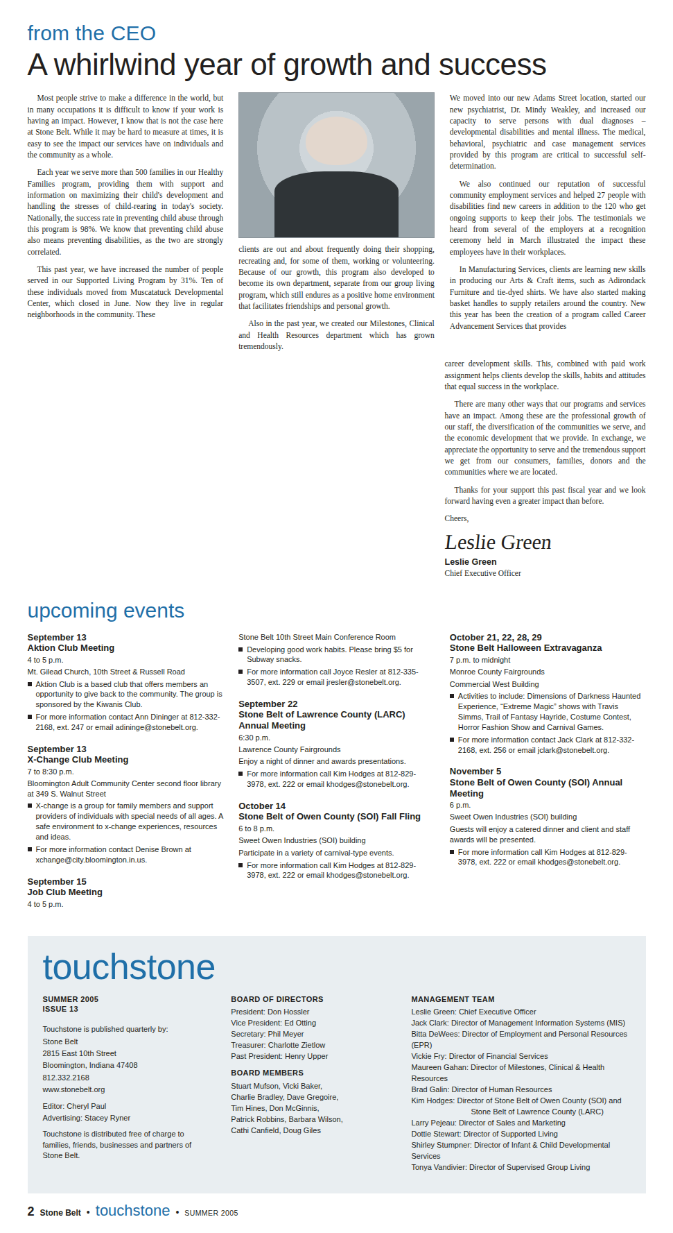from the CEO
A whirlwind year of growth and success
Most people strive to make a difference in the world, but in many occupations it is difficult to know if your work is having an impact. However, I know that is not the case here at Stone Belt. While it may be hard to measure at times, it is easy to see the impact our services have on individuals and the community as a whole.
Each year we serve more than 500 families in our Healthy Families program, providing them with support and information on maximizing their child's development and handling the stresses of child-rearing in today's society. Nationally, the success rate in preventing child abuse through this program is 98%. We know that preventing child abuse also means preventing disabilities, as the two are strongly correlated.
This past year, we have increased the number of people served in our Supported Living Program by 31%. Ten of these individuals moved from Muscatatuck Developmental Center, which closed in June. Now they live in regular neighborhoods in the community. These
clients are out and about frequently doing their shopping, recreating and, for some of them, working or volunteering. Because of our growth, this program also developed to become its own department, separate from our group living program, which still endures as a positive home environment that facilitates friendships and personal growth.
Also in the past year, we created our Milestones, Clinical and Health Resources department which has grown tremendously.
We moved into our new Adams Street location, started our new psychiatrist, Dr. Mindy Weakley, and increased our capacity to serve persons with dual diagnoses – developmental disabilities and mental illness. The medical, behavioral, psychiatric and case management services provided by this program are critical to successful self-determination.
We also continued our reputation of successful community employment services and helped 27 people with disabilities find new careers in addition to the 120 who get ongoing supports to keep their jobs. The testimonials we heard from several of the employers at a recognition ceremony held in March illustrated the impact these employees have in their workplaces.
In Manufacturing Services, clients are learning new skills in producing our Arts & Craft items, such as Adirondack Furniture and tie-dyed shirts. We have also started making basket handles to supply retailers around the country. New this year has been the creation of a program called Career Advancement Services that provides
career development skills. This, combined with paid work assignment helps clients develop the skills, habits and attitudes that equal success in the workplace.
There are many other ways that our programs and services have an impact. Among these are the professional growth of our staff, the diversification of the communities we serve, and the economic development that we provide. In exchange, we appreciate the opportunity to serve and the tremendous support we get from our consumers, families, donors and the communities where we are located.
Thanks for your support this past fiscal year and we look forward having even a greater impact than before.
Cheers,
Leslie Green
Leslie Green
Chief Executive Officer
upcoming events
September 13 Aktion Club Meeting
4 to 5 p.m.
Mt. Gilead Church, 10th Street & Russell Road
Aktion Club is a based club that offers members an opportunity to give back to the community. The group is sponsored by the Kiwanis Club.
For more information contact Ann Dininger at 812-332-2168, ext. 247 or email adininge@stonebelt.org.
September 13 X-Change Club Meeting
7 to 8:30 p.m.
Bloomington Adult Community Center second floor library at 349 S. Walnut Street
X-change is a group for family members and support providers of individuals with special needs of all ages. A safe environment to x-change experiences, resources and ideas.
For more information contact Denise Brown at xchange@city.bloomington.in.us.
September 15 Job Club Meeting
4 to 5 p.m.
Stone Belt 10th Street Main Conference Room
Developing good work habits. Please bring $5 for Subway snacks.
For more information call Joyce Resler at 812-335-3507, ext. 229 or email jresler@stonebelt.org.
September 22 Stone Belt of Lawrence County (LARC) Annual Meeting
6:30 p.m.
Lawrence County Fairgrounds
Enjoy a night of dinner and awards presentations.
For more information call Kim Hodges at 812-829-3978, ext. 222 or email khodges@stonebelt.org.
October 14 Stone Belt of Owen County (SOI) Fall Fling
6 to 8 p.m.
Sweet Owen Industries (SOI) building
Participate in a variety of carnival-type events.
For more information call Kim Hodges at 812-829-3978, ext. 222 or email khodges@stonebelt.org.
October 21, 22, 28, 29 Stone Belt Halloween Extravaganza
7 p.m. to midnight
Monroe County Fairgrounds
Commercial West Building
Activities to include: Dimensions of Darkness Haunted Experience, “Extreme Magic” shows with Travis Simms, Trail of Fantasy Hayride, Costume Contest, Horror Fashion Show and Carnival Games.
For more information contact Jack Clark at 812-332-2168, ext. 256 or email jclark@stonebelt.org.
November 5 Stone Belt of Owen County (SOI) Annual Meeting
6 p.m.
Sweet Owen Industries (SOI) building
Guests will enjoy a catered dinner and client and staff awards will be presented.
For more information call Kim Hodges at 812-829-3978, ext. 222 or email khodges@stonebelt.org.
touchstone
Summer 2005
Issue 13
Touchstone is published quarterly by:
Stone Belt
2815 East 10th Street
Bloomington, Indiana 47408
812.332.2168
www.stonebelt.org
Editor: Cheryl Paul
Advertising: Stacey Ryner
Touchstone is distributed free of charge to families, friends, businesses and partners of Stone Belt.
Board of Directors
President: Don Hossler
Vice President: Ed Otting
Secretary: Phil Meyer
Treasurer: Charlotte Zietlow
Past President: Henry Upper
Board Members
Stuart Mufson, Vicki Baker,
Charlie Bradley, Dave Gregoire,
Tim Hines, Don McGinnis,
Patrick Robbins, Barbara Wilson,
Cathi Canfield, Doug Giles
Management Team
Leslie Green: Chief Executive Officer
Jack Clark: Director of Management Information Systems (MIS)
Bitta DeWees: Director of Employment and Personal Resources (EPR)
Vickie Fry: Director of Financial Services
Maureen Gahan: Director of Milestones, Clinical & Health Resources
Brad Galin: Director of Human Resources
Kim Hodges: Director of Stone Belt of Owen County (SOI) and
Stone Belt of Lawrence County (LARC)
Larry Pejeau: Director of Sales and Marketing
Dottie Stewart: Director of Supported Living
Shirley Stumpner: Director of Infant & Child Developmental Services
Tonya Vandivier: Director of Supervised Group Living
2 Stone Belt • touchstone • Summer 2005